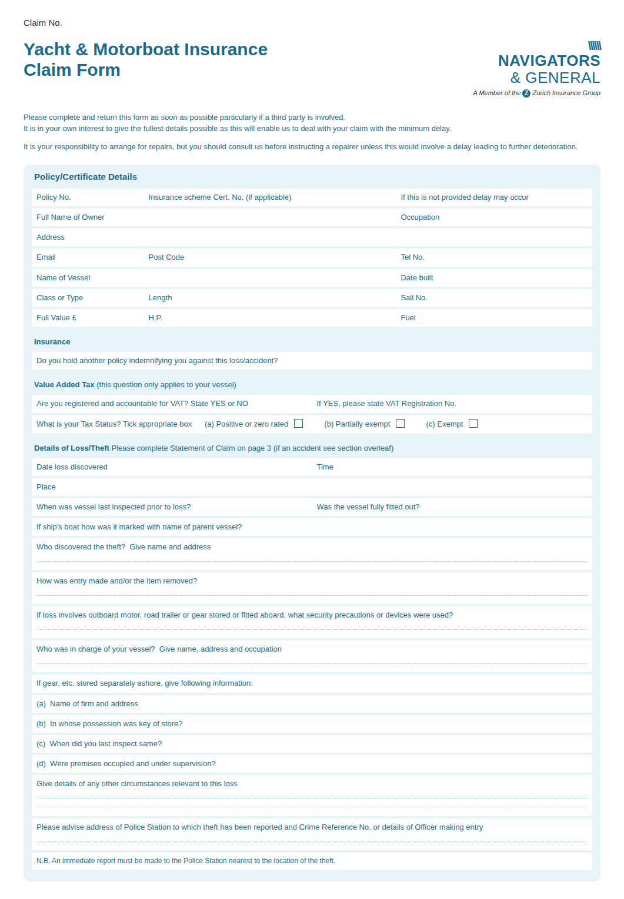Claim No.
Yacht & Motorboat Insurance
Claim Form
\\\\\\
NAVIGATORS
& GENERAL
A Member of the Z Zurich Insurance Group
Please complete and return this form as soon as possible particularly if a third party is involved.
It is in your own interest to give the fullest details possible as this will enable us to deal with your claim with the minimum delay.
It is your responsibility to arrange for repairs, but you should consult us before instructing a repairer unless this would involve a delay leading to further deterioration.
Policy/Certificate Details
| Policy No. | Insurance scheme Cert. No. (if applicable) | If this is not provided delay may occur |
| Full Name of Owner | Occupation |
| Address |
| Email | Post Code | Tel No. |
| Name of Vessel | Date built |
| Class or Type | Length | Sail No. |
| Full Value £ | H.P. | Fuel |
Insurance
| Do you hold another policy indemnifying you against this loss/accident? |
Value Added Tax (this question only applies to your vessel)
| Are you registered and accountable for VAT? State YES or NO | If YES, please state VAT Registration No. |
| What is your Tax Status? Tick appropriate box (a) Positive or zero rated (b) Partially exempt (c) Exempt |
Details of Loss/Theft Please complete Statement of Claim on page 3 (if an accident see section overleaf)
| Date loss discovered | Time |
| Place |
| When was vessel last inspected prior to loss? | Was the vessel fully fitted out? |
| If ship's boat how was it marked with name of parent vessel? |
| Who discovered the theft? Give name and address |
| How was entry made and/or the item removed? |
| If loss involves outboard motor, road trailer or gear stored or fitted aboard, what security precautions or devices were used? |
| Who was in charge of your vessel? Give name, address and occupation |
| If gear, etc. stored separately ashore, give following information: |
| (a) Name of firm and address |
| (b) In whose possession was key of store? |
| (c) When did you last inspect same? |
| (d) Were premises occupied and under supervision? |
| Give details of any other circumstances relevant to this loss |
| Please advise address of Police Station to which theft has been reported and Crime Reference No. or details of Officer making entry |
| N.B. An immediate report must be made to the Police Station nearest to the location of the theft. |